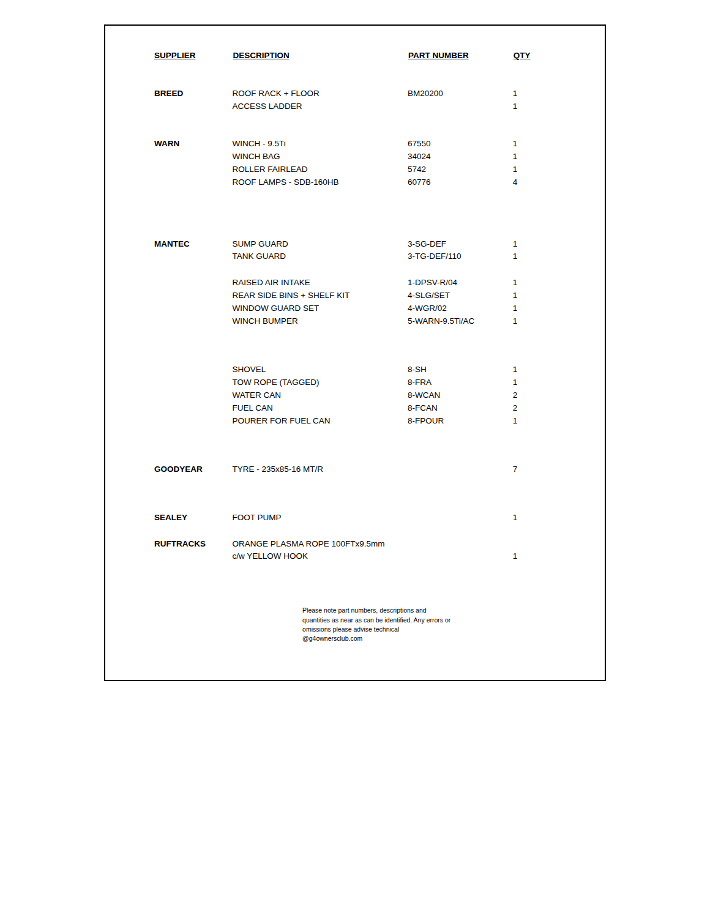| SUPPLIER | DESCRIPTION | PART NUMBER | QTY |
| --- | --- | --- | --- |
| BREED | ROOF RACK + FLOOR | BM20200 | 1 |
| | ACCESS LADDER | | 1 |
| WARN | WINCH - 9.5Ti | 67550 | 1 |
| | WINCH BAG | 34024 | 1 |
| | ROLLER FAIRLEAD | 5742 | 1 |
| | ROOF LAMPS - SDB-160HB | 60776 | 4 |
| MANTEC | SUMP GUARD | 3-SG-DEF | 1 |
| | TANK GUARD | 3-TG-DEF/110 | 1 |
| | RAISED AIR INTAKE | 1-DPSV-R/04 | 1 |
| | REAR SIDE BINS + SHELF KIT | 4-SLG/SET | 1 |
| | WINDOW GUARD SET | 4-WGR/02 | 1 |
| | WINCH BUMPER | 5-WARN-9.5Ti/AC | 1 |
| | SHOVEL | 8-SH | 1 |
| | TOW ROPE (TAGGED) | 8-FRA | 1 |
| | WATER CAN | 8-WCAN | 2 |
| | FUEL CAN | 8-FCAN | 2 |
| | POURER FOR FUEL CAN | 8-FPOUR | 1 |
| GOODYEAR | TYRE - 235x85-16 MT/R | | 7 |
| SEALEY | FOOT PUMP | | 1 |
| RUFTRACKS | ORANGE PLASMA ROPE 100FTx9.5mm c/w YELLOW HOOK | | 1 |
Please note part numbers, descriptions and
quantities as near as can be identified. Any errors or
omissions please advise technical
@g4ownersclub.com